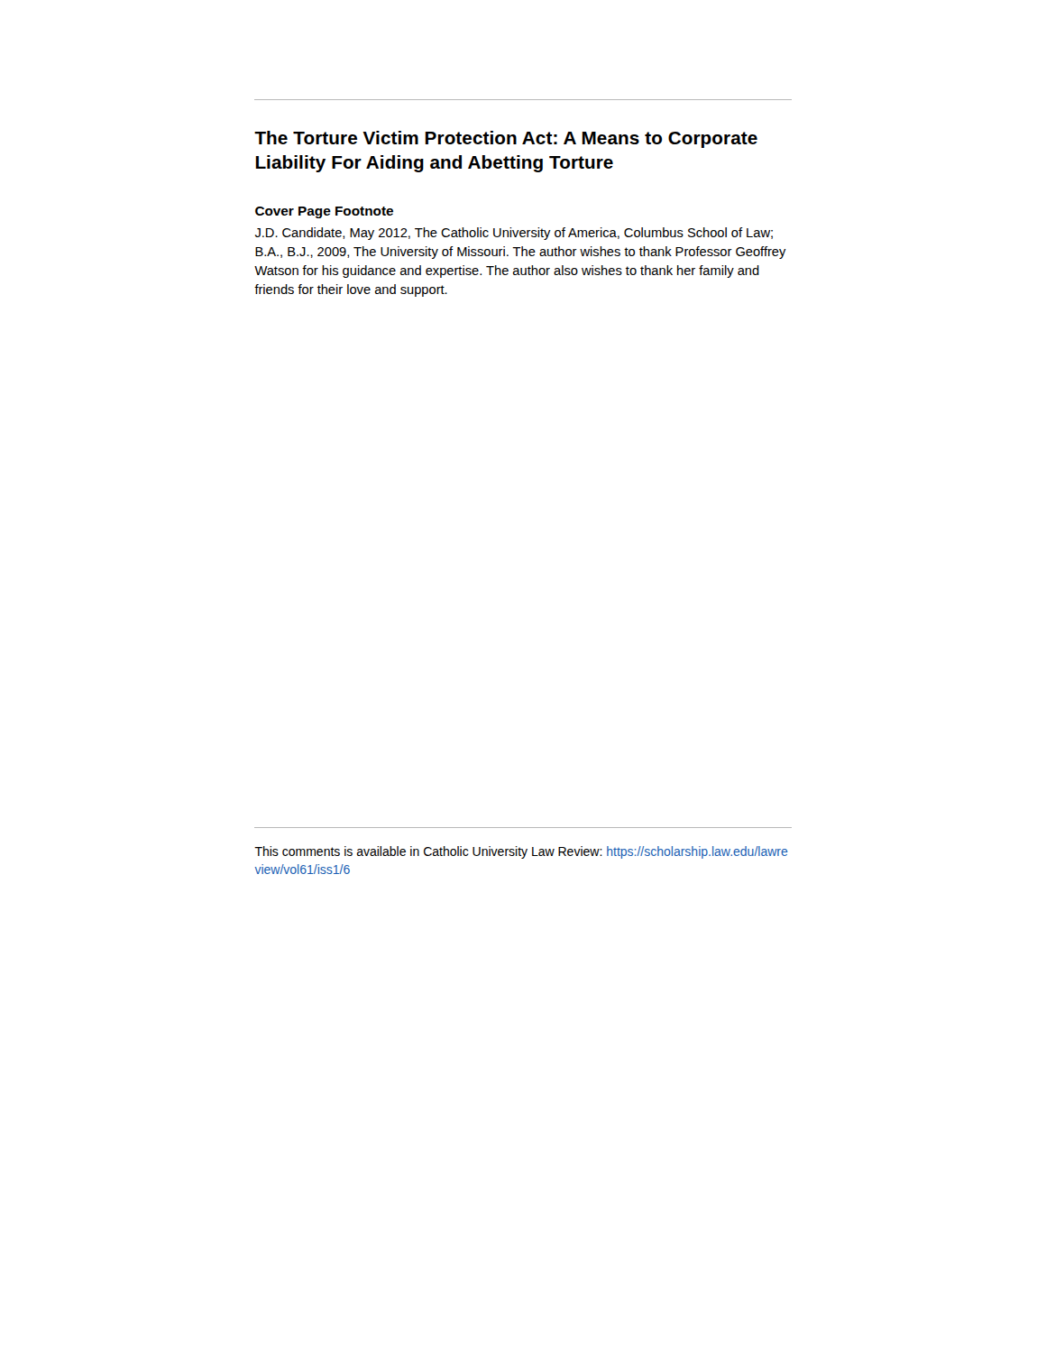The Torture Victim Protection Act: A Means to Corporate Liability For Aiding and Abetting Torture
Cover Page Footnote
J.D. Candidate, May 2012, The Catholic University of America, Columbus School of Law; B.A., B.J., 2009, The University of Missouri. The author wishes to thank Professor Geoffrey Watson for his guidance and expertise. The author also wishes to thank her family and friends for their love and support.
This comments is available in Catholic University Law Review: https://scholarship.law.edu/lawreview/vol61/iss1/6